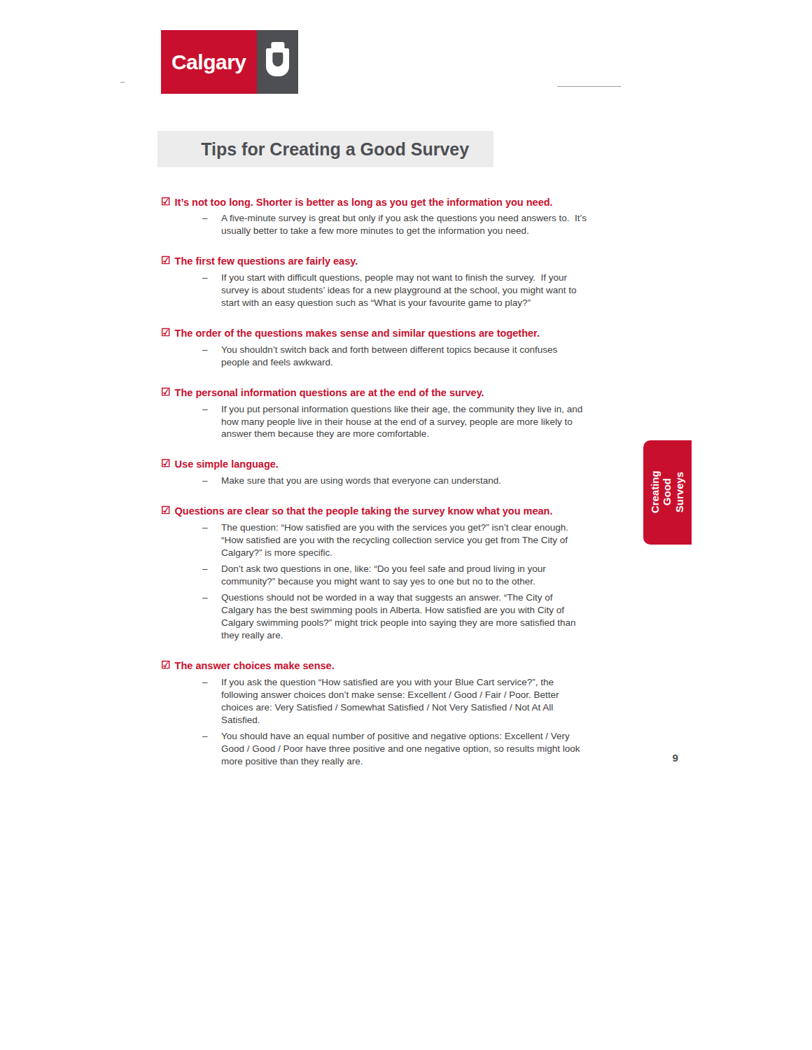Calgary
Tips for Creating a Good Survey
☑It’s not too long. Shorter is better as long as you get the information you need.
A five-minute survey is great but only if you ask the questions you need answers to. It’s usually better to take a few more minutes to get the information you need.
☑The first few questions are fairly easy.
If you start with difficult questions, people may not want to finish the survey. If your survey is about students’ ideas for a new playground at the school, you might want to start with an easy question such as “What is your favourite game to play?”
☑The order of the questions makes sense and similar questions are together.
You shouldn’t switch back and forth between different topics because it confuses people and feels awkward.
☑The personal information questions are at the end of the survey.
If you put personal information questions like their age, the community they live in, and how many people live in their house at the end of a survey, people are more likely to answer them because they are more comfortable.
☑Use simple language.
Make sure that you are using words that everyone can understand.
☑Questions are clear so that the people taking the survey know what you mean.
The question: “How satisfied are you with the services you get?” isn’t clear enough. “How satisfied are you with the recycling collection service you get from The City of Calgary?” is more specific.
Don’t ask two questions in one, like: “Do you feel safe and proud living in your community?” because you might want to say yes to one but no to the other.
Questions should not be worded in a way that suggests an answer. “The City of Calgary has the best swimming pools in Alberta. How satisfied are you with City of Calgary swimming pools?” might trick people into saying they are more satisfied than they really are.
☑The answer choices make sense.
If you ask the question “How satisfied are you with your Blue Cart service?”, the following answer choices don’t make sense: Excellent / Good / Fair / Poor. Better choices are: Very Satisfied / Somewhat Satisfied / Not Very Satisfied / Not At All Satisfied.
You should have an equal number of positive and negative options: Excellent / Very Good / Good / Poor have three positive and one negative option, so results might look more positive than they really are.
Creating Good Surveys
9